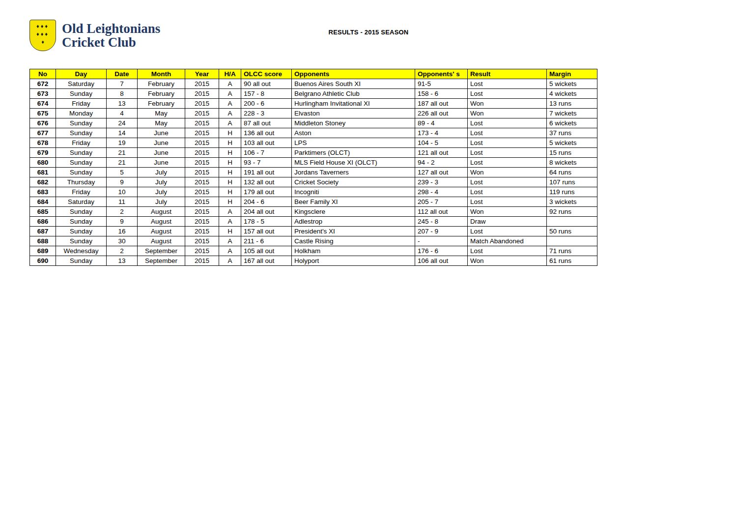♦♦♦
♦♦♦
♦
Old Leightonians
Cricket Club
RESULTS - 2015 SEASON
| No | Day | Date | Month | Year | H/A | OLCC score | Opponents | Opponents' s | Result | Margin |
| --- | --- | --- | --- | --- | --- | --- | --- | --- | --- | --- |
| 672 | Saturday | 7 | February | 2015 | A | 90 all out | Buenos Aires South XI | 91-5 | Lost | 5 wickets |
| 673 | Sunday | 8 | February | 2015 | A | 157 - 8 | Belgrano Athletic Club | 158 - 6 | Lost | 4 wickets |
| 674 | Friday | 13 | February | 2015 | A | 200 - 6 | Hurlingham Invitational XI | 187 all out | Won | 13 runs |
| 675 | Monday | 4 | May | 2015 | A | 228 - 3 | Elvaston | 226 all out | Won | 7 wickets |
| 676 | Sunday | 24 | May | 2015 | A | 87 all out | Middleton Stoney | 89 - 4 | Lost | 6 wickets |
| 677 | Sunday | 14 | June | 2015 | H | 136 all out | Aston | 173 - 4 | Lost | 37 runs |
| 678 | Friday | 19 | June | 2015 | H | 103 all out | LPS | 104 - 5 | Lost | 5 wickets |
| 679 | Sunday | 21 | June | 2015 | H | 106 - 7 | Parktimers (OLCT) | 121 all out | Lost | 15 runs |
| 680 | Sunday | 21 | June | 2015 | H | 93 - 7 | MLS Field House XI (OLCT) | 94 - 2 | Lost | 8 wickets |
| 681 | Sunday | 5 | July | 2015 | H | 191 all out | Jordans Taverners | 127 all out | Won | 64 runs |
| 682 | Thursday | 9 | July | 2015 | H | 132 all out | Cricket Society | 239 - 3 | Lost | 107 runs |
| 683 | Friday | 10 | July | 2015 | H | 179 all out | Incogniti | 298 - 4 | Lost | 119 runs |
| 684 | Saturday | 11 | July | 2015 | H | 204 - 6 | Beer Family XI | 205 - 7 | Lost | 3 wickets |
| 685 | Sunday | 2 | August | 2015 | A | 204 all out | Kingsclere | 112 all out | Won | 92 runs |
| 686 | Sunday | 9 | August | 2015 | A | 178 - 5 | Adlestrop | 245 - 8 | Draw | |
| 687 | Sunday | 16 | August | 2015 | H | 157 all out | President's XI | 207 - 9 | Lost | 50 runs |
| 688 | Sunday | 30 | August | 2015 | A | 211 - 6 | Castle Rising | - | Match Abandoned | |
| 689 | Wednesday | 2 | September | 2015 | A | 105 all out | Holkham | 176 - 6 | Lost | 71 runs |
| 690 | Sunday | 13 | September | 2015 | A | 167 all out | Holyport | 106 all out | Won | 61 runs |